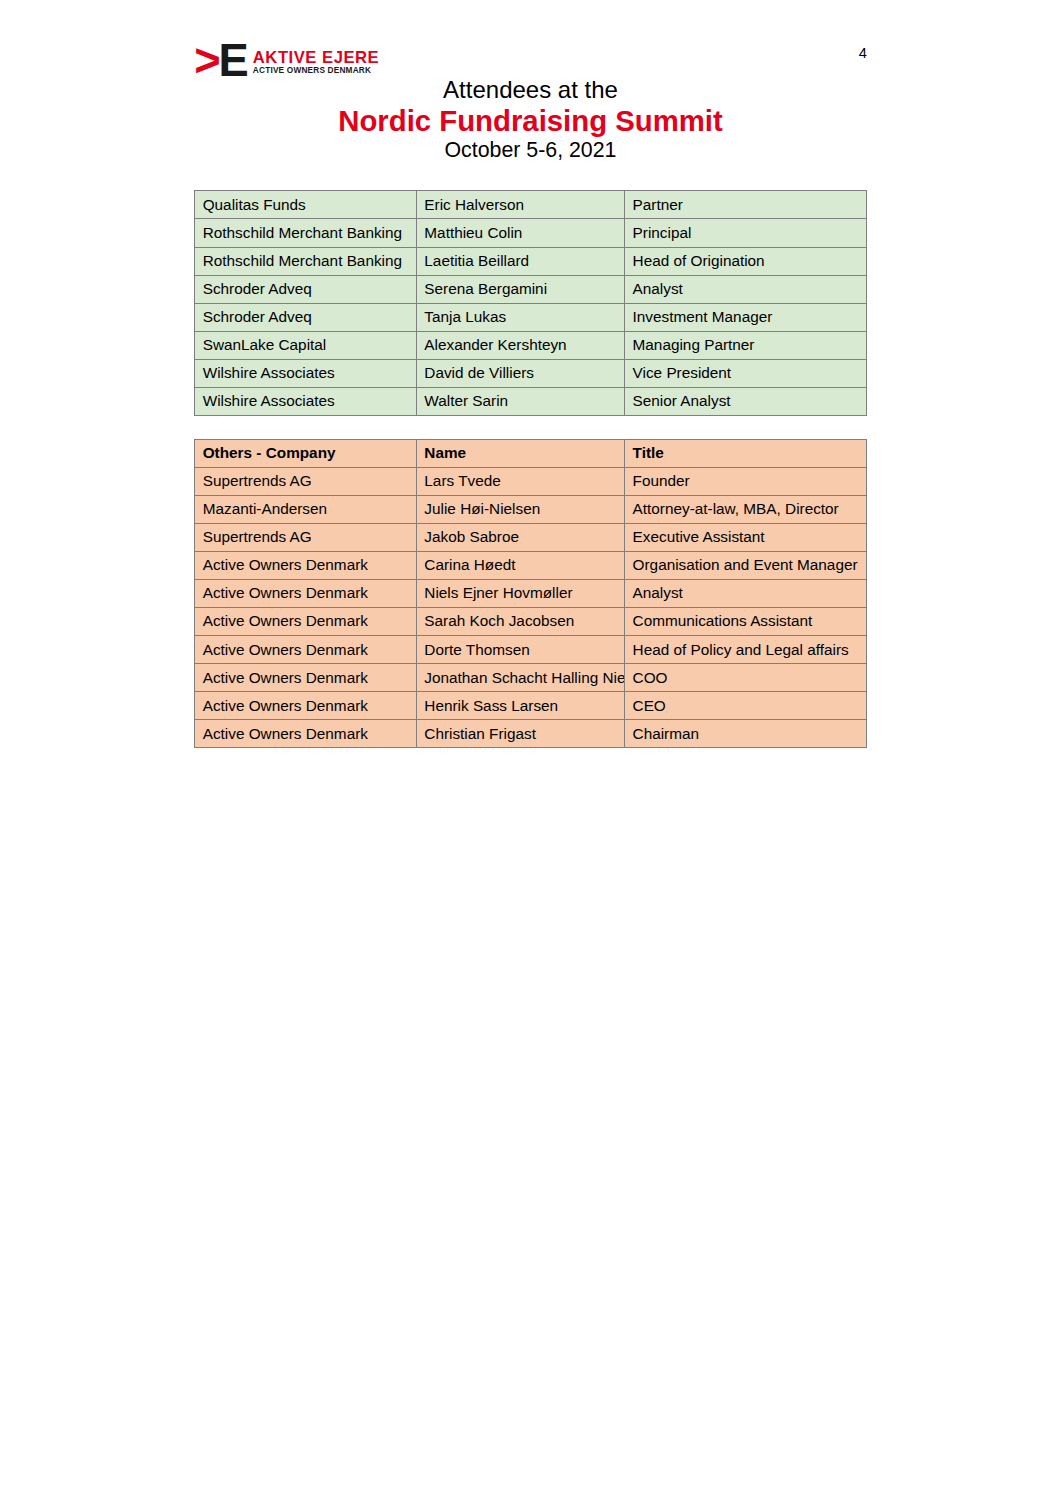>E
AKTIVE EJERE
ACTIVE OWNERS DENMARK
4
Attendees at the
Nordic Fundraising Summit
October 5-6, 2021
| Qualitas Funds | Eric Halverson | Partner |
| Rothschild Merchant Banking | Matthieu Colin | Principal |
| Rothschild Merchant Banking | Laetitia Beillard | Head of Origination |
| Schroder Adveq | Serena Bergamini | Analyst |
| Schroder Adveq | Tanja Lukas | Investment Manager |
| SwanLake Capital | Alexander Kershteyn | Managing Partner |
| Wilshire Associates | David de Villiers | Vice President |
| Wilshire Associates | Walter Sarin | Senior Analyst |
| Others - Company | Name | Title |
| --- | --- | --- |
| Supertrends AG | Lars Tvede | Founder |
| Mazanti-Andersen | Julie Høi-Nielsen | Attorney-at-law, MBA, Director |
| Supertrends AG | Jakob Sabroe | Executive Assistant |
| Active Owners Denmark | Carina Høedt | Organisation and Event Manager |
| Active Owners Denmark | Niels Ejner Hovmøller | Analyst |
| Active Owners Denmark | Sarah Koch Jacobsen | Communications Assistant |
| Active Owners Denmark | Dorte Thomsen | Head of Policy and Legal affairs |
| Active Owners Denmark | Jonathan Schacht Halling Nielsen | COO |
| Active Owners Denmark | Henrik Sass Larsen | CEO |
| Active Owners Denmark | Christian Frigast | Chairman |